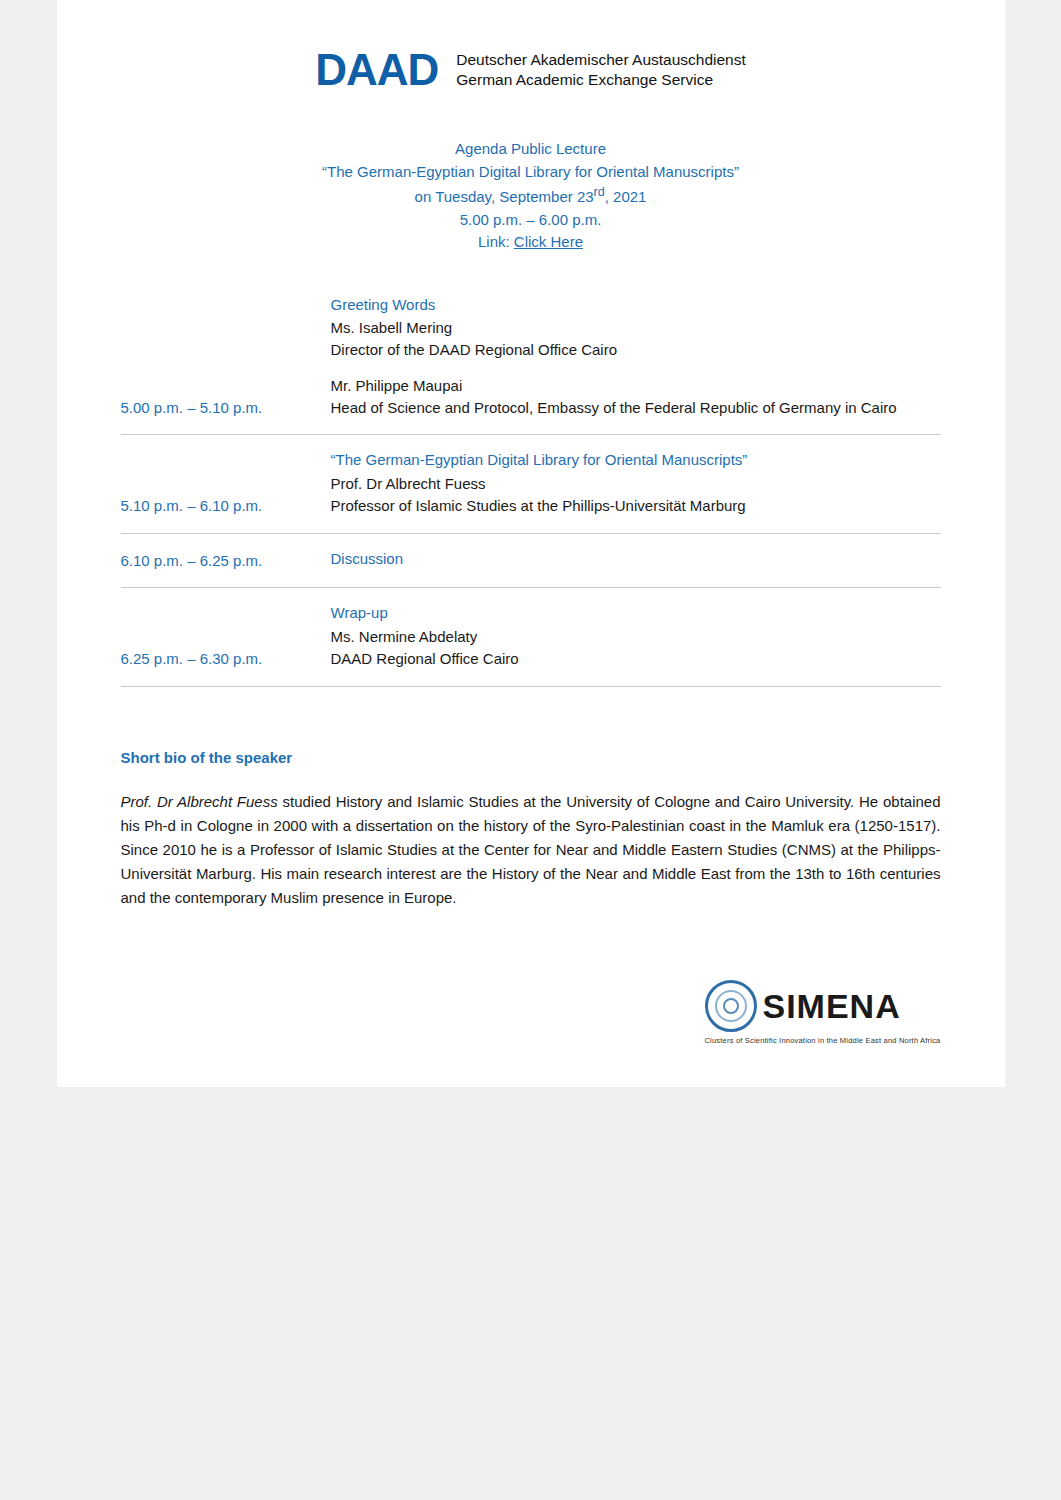DAAD
Deutscher Akademischer Austauschdienst
German Academic Exchange Service
Agenda Public Lecture “The German-Egyptian Digital Library for Oriental Manuscripts” on Tuesday, September 23rd, 2021 5.00 p.m. – 6.00 p.m. Link: Click Here
| 5.00 p.m. – 5.10 p.m. | Greeting Words Ms. Isabell Mering Director of the DAAD Regional Office Cairo Mr. Philippe Maupai Head of Science and Protocol, Embassy of the Federal Republic of Germany in Cairo |
| 5.10 p.m. – 6.10 p.m. | “The German-Egyptian Digital Library for Oriental Manuscripts” Prof. Dr Albrecht Fuess Professor of Islamic Studies at the Phillips-Universität Marburg |
| 6.10 p.m. – 6.25 p.m. | Discussion |
| 6.25 p.m. – 6.30 p.m. | Wrap-up Ms. Nermine Abdelaty DAAD Regional Office Cairo |
Short bio of the speaker
Prof. Dr Albrecht Fuess studied History and Islamic Studies at the University of Cologne and Cairo University. He obtained his Ph-d in Cologne in 2000 with a dissertation on the history of the Syro-Palestinian coast in the Mamluk era (1250-1517). Since 2010 he is a Professor of Islamic Studies at the Center for Near and Middle Eastern Studies (CNMS) at the Philipps-Universität Marburg. His main research interest are the History of the Near and Middle East from the 13th to 16th centuries and the contemporary Muslim presence in Europe.
SIMENA
Clusters of Scientific Innovation in the Middle East and North Africa